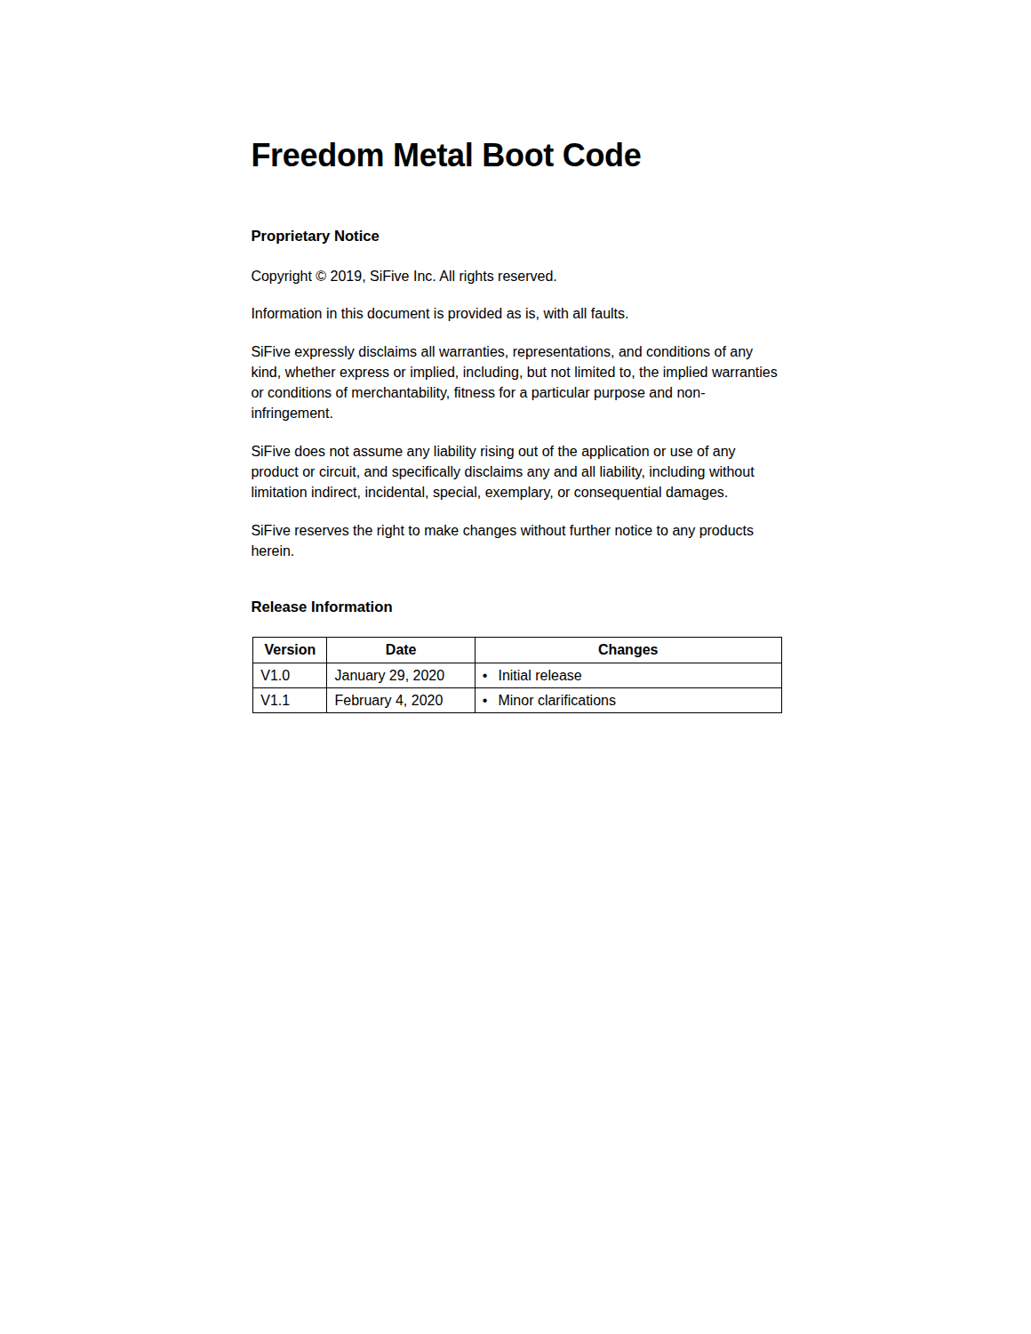Freedom Metal Boot Code
Proprietary Notice
Copyright © 2019, SiFive Inc. All rights reserved.
Information in this document is provided as is, with all faults.
SiFive expressly disclaims all warranties, representations, and conditions of any kind, whether express or implied, including, but not limited to, the implied warranties or conditions of merchantability, fitness for a particular purpose and non-infringement.
SiFive does not assume any liability rising out of the application or use of any product or circuit, and specifically disclaims any and all liability, including without limitation indirect, incidental, special, exemplary, or consequential damages.
SiFive reserves the right to make changes without further notice to any products herein.
Release Information
| Version | Date | Changes |
| --- | --- | --- |
| V1.0 | January 29, 2020 | • Initial release |
| V1.1 | February 4, 2020 | • Minor clarifications |